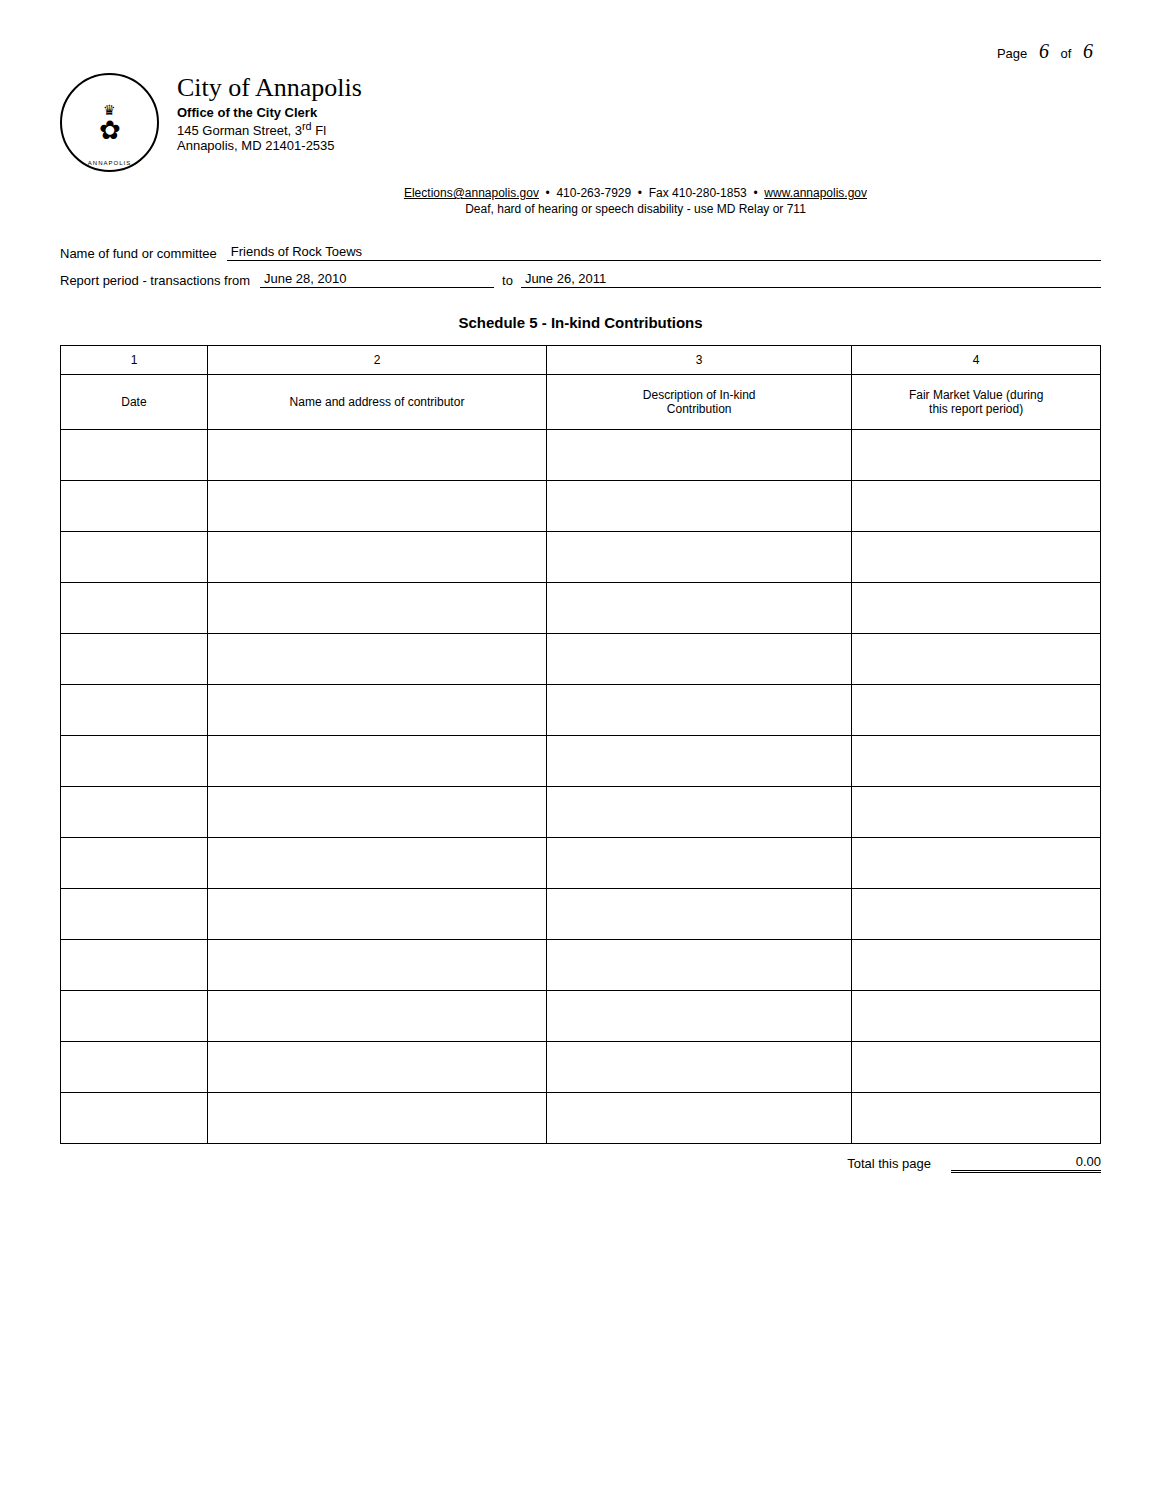Page 6 of 6
♛
✿
ANNAPOLIS
City of Annapolis
Office of the City Clerk
145 Gorman Street, 3rd Fl
Annapolis, MD 21401-2535
Elections@annapolis.gov • 410-263-7929 • Fax 410-280-1853 • www.annapolis.gov Deaf, hard of hearing or speech disability - use MD Relay or 711
Name of fund or committee Friends of Rock Toews
Report period - transactions from June 28, 2010 to June 26, 2011
Schedule 5 - In-kind Contributions
| 1 | 2 | 3 | 4 |
| --- | --- | --- | --- |
| Date | Name and address of contributor | Description of In-kind Contribution | Fair Market Value (during this report period) |
Total this page 0.00